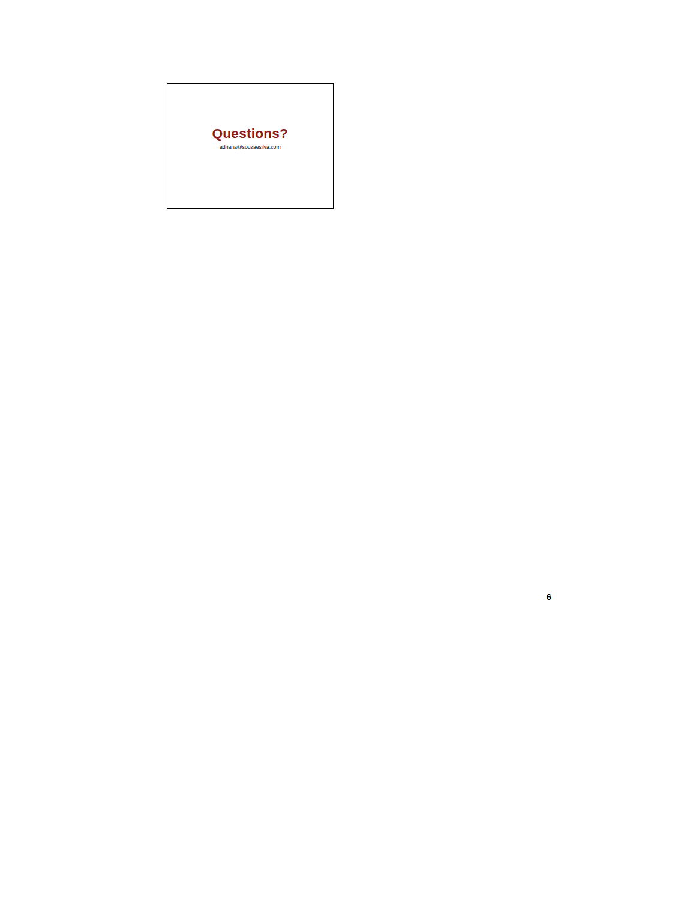Questions?
adriana@souzaesilva.com
6